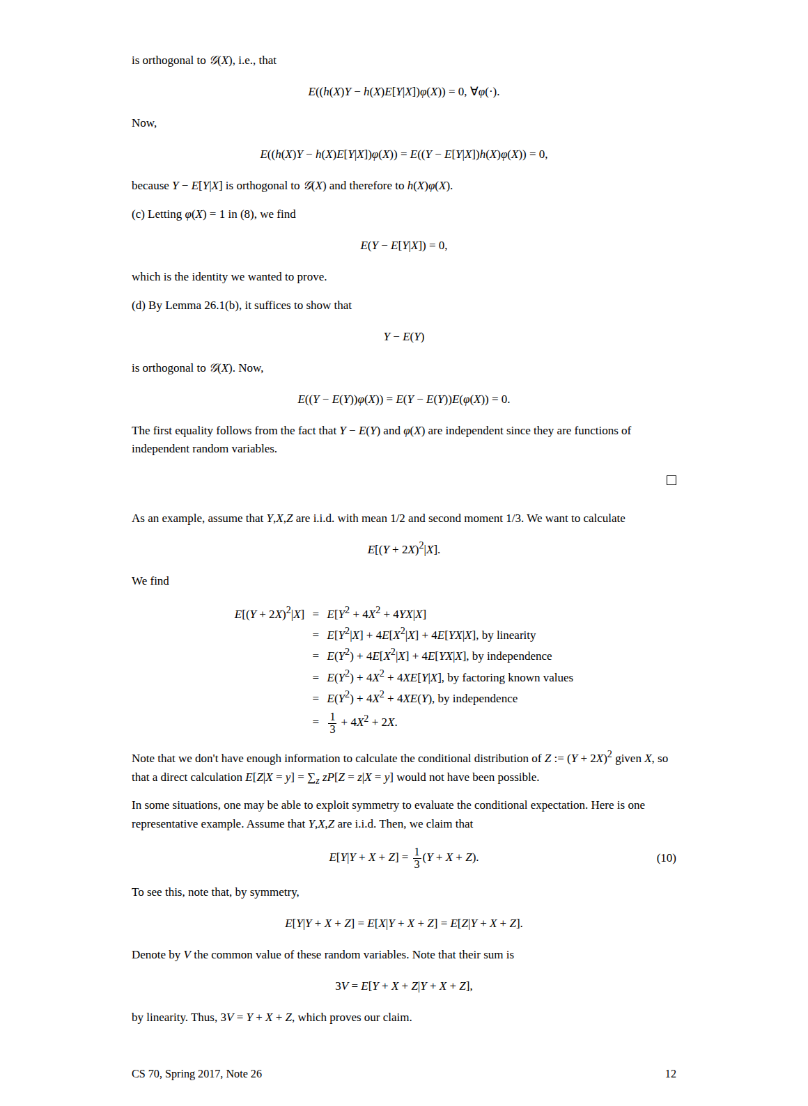is orthogonal to 𝒢(X), i.e., that
E((h(X)Y − h(X)E[Y|X])φ(X)) = 0, ∀φ(·).
Now,
E((h(X)Y − h(X)E[Y|X])φ(X)) = E((Y − E[Y|X])h(X)φ(X)) = 0,
because Y − E[Y|X] is orthogonal to 𝒢(X) and therefore to h(X)φ(X).
(c) Letting φ(X) = 1 in (8), we find
E(Y − E[Y|X]) = 0,
which is the identity we wanted to prove.
(d) By Lemma 26.1(b), it suffices to show that
Y − E(Y)
is orthogonal to 𝒢(X). Now,
E((Y − E(Y))φ(X)) = E(Y − E(Y))E(φ(X)) = 0.
The first equality follows from the fact that Y − E(Y) and φ(X) are independent since they are functions of independent random variables.
As an example, assume that Y,X,Z are i.i.d. with mean 1/2 and second moment 1/3. We want to calculate
E[(Y + 2X)2|X].
We find
| E [( Y + 2 X ) 2 / X ] | = | E [ Y 2 + 4 X 2 + 4 YX / X ] |
| | = | E [ Y 2 / X ] + 4 E [ X 2 / X ] + 4 E [ YX / X ], by linearity |
| | = | E ( Y 2 ) + 4 E [ X 2 / X ] + 4 E [ YX / X ], by independence |
| | = | E ( Y 2 ) + 4 X 2 + 4 XE [ Y / X ], by factoring known values |
| | = | E ( Y 2 ) + 4 X 2 + 4 XE ( Y ), by independence |
| | = | 1 3 + 4 X 2 + 2 X . |
Note that we don't have enough information to calculate the conditional distribution of Z := (Y + 2X)2 given X, so that a direct calculation E[Z|X = y] = ∑z zP[Z = z|X = y] would not have been possible.
In some situations, one may be able to exploit symmetry to evaluate the conditional expectation. Here is one representative example. Assume that Y,X,Z are i.i.d. Then, we claim that
E[Y|Y + X + Z] = 13(Y + X + Z). (10)
To see this, note that, by symmetry,
E[Y|Y + X + Z] = E[X|Y + X + Z] = E[Z|Y + X + Z].
Denote by V the common value of these random variables. Note that their sum is
3V = E[Y + X + Z|Y + X + Z],
by linearity. Thus, 3V = Y + X + Z, which proves our claim.
CS 70, Spring 2017, Note 26
12